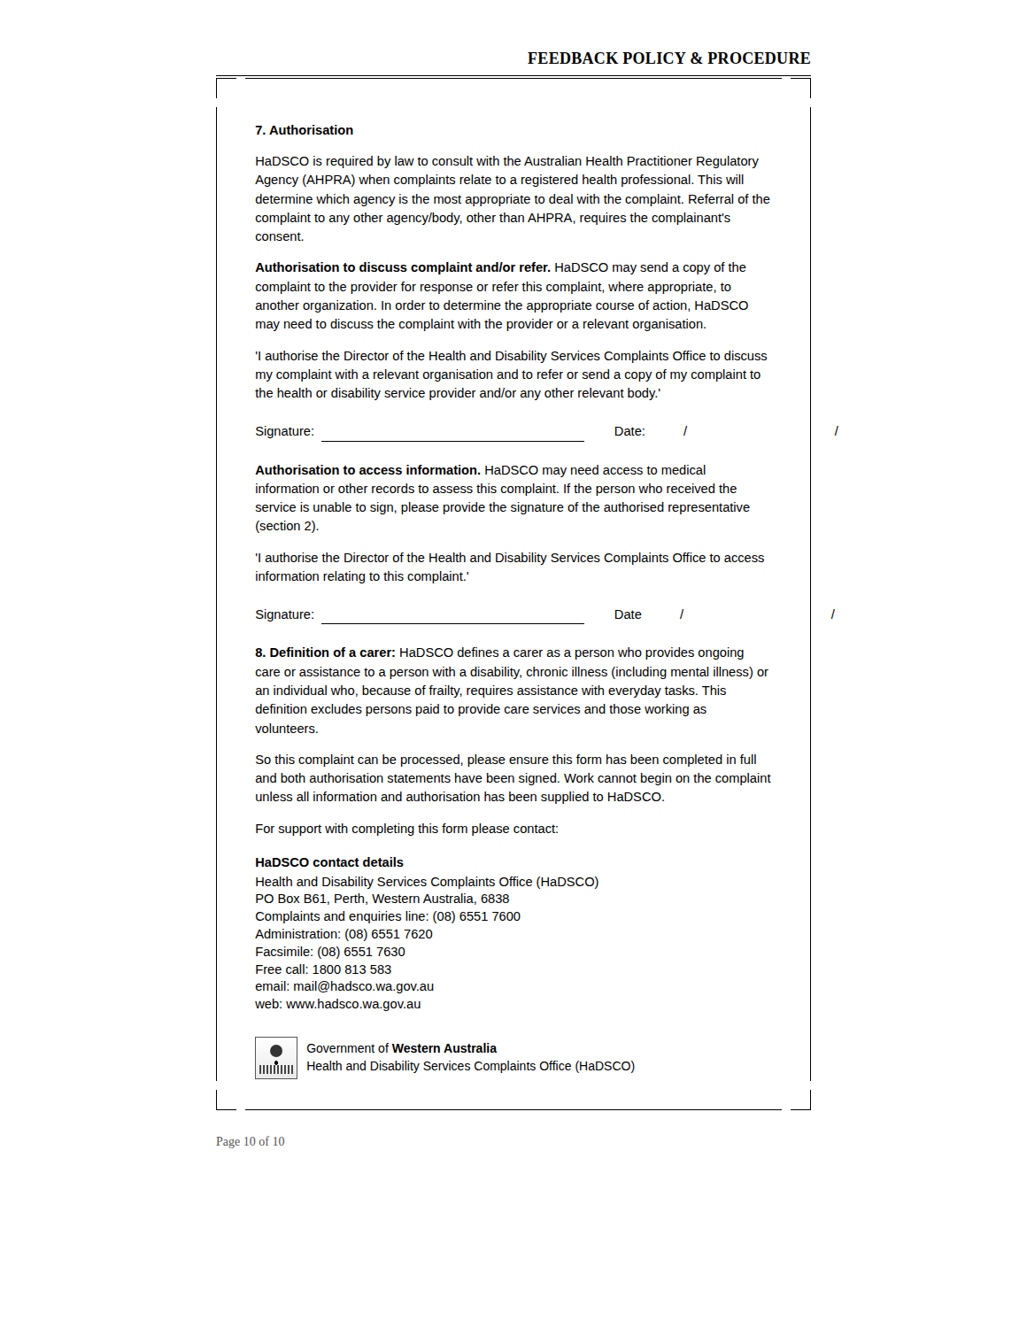FEEDBACK POLICY & PROCEDURE
7. Authorisation
HaDSCO is required by law to consult with the Australian Health Practitioner Regulatory Agency (AHPRA) when complaints relate to a registered health professional. This will determine which agency is the most appropriate to deal with the complaint. Referral of the complaint to any other agency/body, other than AHPRA, requires the complainant's consent.
Authorisation to discuss complaint and/or refer. HaDSCO may send a copy of the complaint to the provider for response or refer this complaint, where appropriate, to another organization. In order to determine the appropriate course of action, HaDSCO may need to discuss the complaint with the provider or a relevant organisation.
'I authorise the Director of the Health and Disability Services Complaints Office to discuss my complaint with a relevant organisation and to refer or send a copy of my complaint to the health or disability service provider and/or any other relevant body.'
Signature: Date:/ /
Authorisation to access information. HaDSCO may need access to medical information or other records to assess this complaint. If the person who received the service is unable to sign, please provide the signature of the authorised representative (section 2).
'I authorise the Director of the Health and Disability Services Complaints Office to access information relating to this complaint.'
Signature: Date/ /
8. Definition of a carer: HaDSCO defines a carer as a person who provides ongoing care or assistance to a person with a disability, chronic illness (including mental illness) or an individual who, because of frailty, requires assistance with everyday tasks. This definition excludes persons paid to provide care services and those working as volunteers.
So this complaint can be processed, please ensure this form has been completed in full and both authorisation statements have been signed. Work cannot begin on the complaint unless all information and authorisation has been supplied to HaDSCO.
For support with completing this form please contact:
HaDSCO contact details
Health and Disability Services Complaints Office (HaDSCO)
PO Box B61, Perth, Western Australia, 6838
Complaints and enquiries line: (08) 6551 7600
Administration: (08) 6551 7620
Facsimile: (08) 6551 7630
Free call: 1800 813 583
email: mail@hadsco.wa.gov.au
web: www.hadsco.wa.gov.au
Government of Western Australia
Health and Disability Services Complaints Office (HaDSCO)
Page 10 of 10